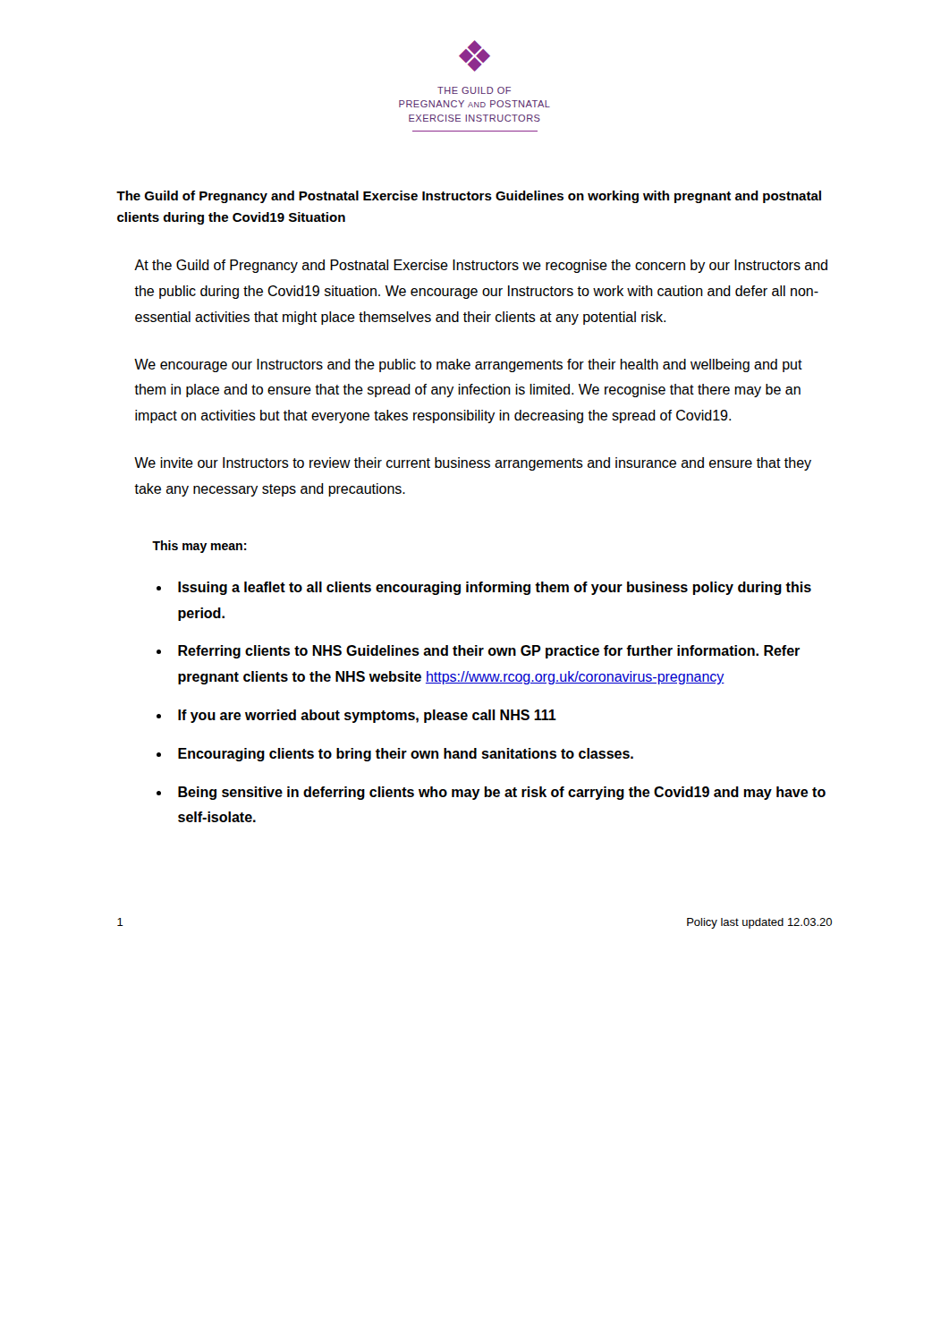❖
THE GUILD OF PREGNANCY AND POSTNATAL EXERCISE INSTRUCTORS
The Guild of Pregnancy and Postnatal Exercise Instructors Guidelines on working with pregnant and postnatal clients during the Covid19 Situation
At the Guild of Pregnancy and Postnatal Exercise Instructors we recognise the concern by our Instructors and the public during the Covid19 situation. We encourage our Instructors to work with caution and defer all non-essential activities that might place themselves and their clients at any potential risk.
We encourage our Instructors and the public to make arrangements for their health and wellbeing and put them in place and to ensure that the spread of any infection is limited. We recognise that there may be an impact on activities but that everyone takes responsibility in decreasing the spread of Covid19.
We invite our Instructors to review their current business arrangements and insurance and ensure that they take any necessary steps and precautions.
This may mean:
Issuing a leaflet to all clients encouraging informing them of your business policy during this period.
Referring clients to NHS Guidelines and their own GP practice for further information. Refer pregnant clients to the NHS website https://www.rcog.org.uk/coronavirus-pregnancy
If you are worried about symptoms, please call NHS 111
Encouraging clients to bring their own hand sanitations to classes.
Being sensitive in deferring clients who may be at risk of carrying the Covid19 and may have to self-isolate.
1 Policy last updated 12.03.20